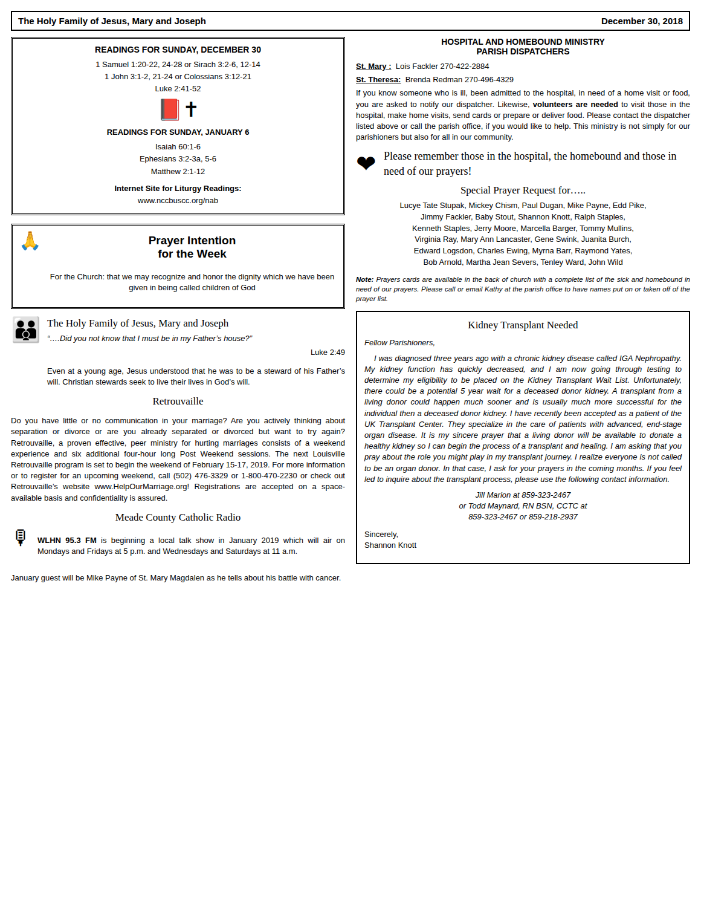The Holy Family of Jesus, Mary and Joseph December 30, 2018
READINGS FOR SUNDAY, DECEMBER 30
1 Samuel 1:20-22, 24-28 or Sirach 3:2-6, 12-14
1 John 3:1-2, 21-24 or Colossians 3:12-21
Luke 2:41-52
📕✝
READINGS FOR SUNDAY, JANUARY 6
Isaiah 60:1-6
Ephesians 3:2-3a, 5-6
Matthew 2:1-12
Internet Site for Liturgy Readings:
www.nccbuscc.org/nab
🙏
Prayer Intention
for the Week
For the Church: that we may recognize and honor the dignity which we have been given in being called children of God
👪
The Holy Family of Jesus, Mary and Joseph
“….Did you not know that I must be in my Father’s house?”
Luke 2:49
Even at a young age, Jesus understood that he was to be a steward of his Father’s will. Christian stewards seek to live their lives in God’s will.
Retrouvaille
Do you have little or no communication in your marriage? Are you actively thinking about separation or divorce or are you already separated or divorced but want to try again? Retrouvaille, a proven effective, peer ministry for hurting marriages consists of a weekend experience and six additional four-hour long Post Weekend sessions. The next Louisville Retrouvaille program is set to begin the weekend of February 15-17, 2019. For more information or to register for an upcoming weekend, call (502) 476-3329 or 1-800-470-2230 or check out Retrouvaille’s website www.HelpOurMarriage.org! Registrations are accepted on a space-available basis and confidentiality is assured.
Meade County Catholic Radio
🎙
WLHN 95.3 FM is beginning a local talk show in January 2019 which will air on Mondays and Fridays at 5 p.m. and Wednesdays and Saturdays at 11 a.m.
January guest will be Mike Payne of St. Mary Magdalen as he tells about his battle with cancer.
HOSPITAL AND HOMEBOUND MINISTRY
PARISH DISPATCHERS
St. Mary : Lois Fackler 270-422-2884
St. Theresa: Brenda Redman 270-496-4329
If you know someone who is ill, been admitted to the hospital, in need of a home visit or food, you are asked to notify our dispatcher. Likewise, volunteers are needed to visit those in the hospital, make home visits, send cards or prepare or deliver food. Please contact the dispatcher listed above or call the parish office, if you would like to help. This ministry is not simply for our parishioners but also for all in our community.
❤
Please remember those in the hospital, the homebound and those in need of our prayers!
Special Prayer Request for…..
Lucye Tate Stupak, Mickey Chism, Paul Dugan, Mike Payne, Edd Pike,
Jimmy Fackler, Baby Stout, Shannon Knott, Ralph Staples,
Kenneth Staples, Jerry Moore, Marcella Barger, Tommy Mullins,
Virginia Ray, Mary Ann Lancaster, Gene Swink, Juanita Burch,
Edward Logsdon, Charles Ewing, Myrna Barr, Raymond Yates,
Bob Arnold, Martha Jean Severs, Tenley Ward, John Wild
Note: Prayers cards are available in the back of church with a complete list of the sick and homebound in need of our prayers. Please call or email Kathy at the parish office to have names put on or taken off of the prayer list.
Kidney Transplant Needed
Fellow Parishioners,
I was diagnosed three years ago with a chronic kidney disease called IGA Nephropathy. My kidney function has quickly decreased, and I am now going through testing to determine my eligibility to be placed on the Kidney Transplant Wait List. Unfortunately, there could be a potential 5 year wait for a deceased donor kidney. A transplant from a living donor could happen much sooner and is usually much more successful for the individual then a deceased donor kidney. I have recently been accepted as a patient of the UK Transplant Center. They specialize in the care of patients with advanced, end-stage organ disease. It is my sincere prayer that a living donor will be available to donate a healthy kidney so I can begin the process of a transplant and healing. I am asking that you pray about the role you might play in my transplant journey. I realize everyone is not called to be an organ donor. In that case, I ask for your prayers in the coming months. If you feel led to inquire about the transplant process, please use the following contact information.
Jill Marion at 859-323-2467
or Todd Maynard, RN BSN, CCTC at
859-323-2467 or 859-218-2937
Sincerely,
Shannon Knott